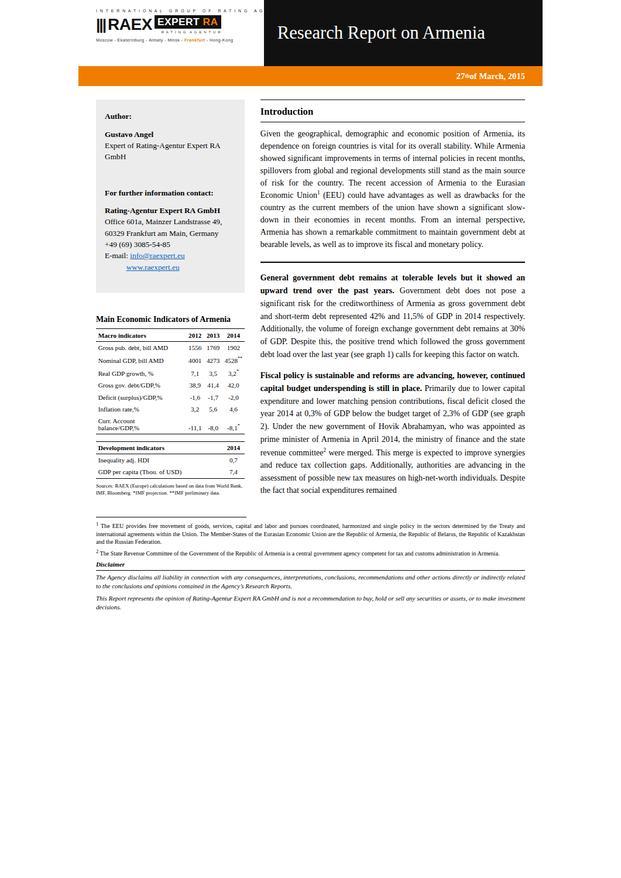I N T E R N A T I O N A L G R O U P O F R A T I N G A G E N C I E S
||| RAEX
EXPERT RA
R A T I N G A G E N T U R
Moscow - Ekaterinburg - Almaty - Minsk - Frankfurt - Hong-Kong
Research Report on Armenia
27th of March, 2015
Author:
Gustavo Angel
Expert of Rating-Agentur Expert RA GmbH
For further information contact:
Rating-Agentur Expert RA GmbH
Office 601a, Mainzer Landstrasse 49,
60329 Frankfurt am Main, Germany
+49 (69) 3085-54-85
E-mail: info@raexpert.eu
www.raexpert.eu
Main Economic Indicators of Armenia
| Macro indicators | 2012 | 2013 | 2014 |
| --- | --- | --- | --- |
| Gross pub. debt, bill AMD | 1556 | 1769 | 1902 |
| Nominal GDP, bill AMD | 4001 | 4273 | 4528 ** |
| Real GDP growth, % | 7,1 | 3,5 | 3,2 * |
| Gross gov. debt/GDP,% | 38,9 | 41,4 | 42,0 |
| Deficit (surplus)/GDP,% | -1,6 | -1,7 | -2,0 |
| Inflation rate,% | 3,2 | 5,6 | 4,6 |
| Curr. Account balance/GDP,% | -11,1 | -8,0 | -8,1 * |
| Development indicators | | 2014 |
| Inequality adj. HDI | | | 0,7 |
| GDP per capita (Thou. of USD) | | | 7,4 |
Sources: RAEX (Europe) calculations based on data from World Bank, IMF, Bloomberg. *IMF projection. **IMF preliminary data.
Introduction
Given the geographical, demographic and economic position of Armenia, its dependence on foreign countries is vital for its overall stability. While Armenia showed significant improvements in terms of internal policies in recent months, spillovers from global and regional developments still stand as the main source of risk for the country. The recent accession of Armenia to the Eurasian Economic Union1 (EEU) could have advantages as well as drawbacks for the country as the current members of the union have shown a significant slow-down in their economies in recent months. From an internal perspective, Armenia has shown a remarkable commitment to maintain government debt at bearable levels, as well as to improve its fiscal and monetary policy.
General government debt remains at tolerable levels but it showed an upward trend over the past years. Government debt does not pose a significant risk for the creditworthiness of Armenia as gross government debt and short-term debt represented 42% and 11,5% of GDP in 2014 respectively. Additionally, the volume of foreign exchange government debt remains at 30% of GDP. Despite this, the positive trend which followed the gross government debt load over the last year (see graph 1) calls for keeping this factor on watch.
Fiscal policy is sustainable and reforms are advancing, however, continued capital budget underspending is still in place. Primarily due to lower capital expenditure and lower matching pension contributions, fiscal deficit closed the year 2014 at 0,3% of GDP below the budget target of 2,3% of GDP (see graph 2). Under the new government of Hovik Abrahamyan, who was appointed as prime minister of Armenia in April 2014, the ministry of finance and the state revenue committee2 were merged. This merge is expected to improve synergies and reduce tax collection gaps. Additionally, authorities are advancing in the assessment of possible new tax measures on high-net-worth individuals. Despite the fact that social expenditures remained
1 The EEU provides free movement of goods, services, capital and labor and pursues coordinated, harmonized and single policy in the sectors determined by the Treaty and international agreements within the Union. The Member-States of the Eurasian Economic Union are the Republic of Armenia, the Republic of Belarus, the Republic of Kazakhstan and the Russian Federation.
2 The State Revenue Committee of the Government of the Republic of Armenia is a central government agency competent for tax and customs administration in Armenia.
Disclaimer
The Agency disclaims all liability in connection with any consequences, interpretations, conclusions, recommendations and other actions directly or indirectly related to the conclusions and opinions contained in the Agency’s Research Reports.
This Report represents the opinion of Rating-Agentur Expert RA GmbH and is not a recommendation to buy, hold or sell any securities or assets, or to make investment decisions.